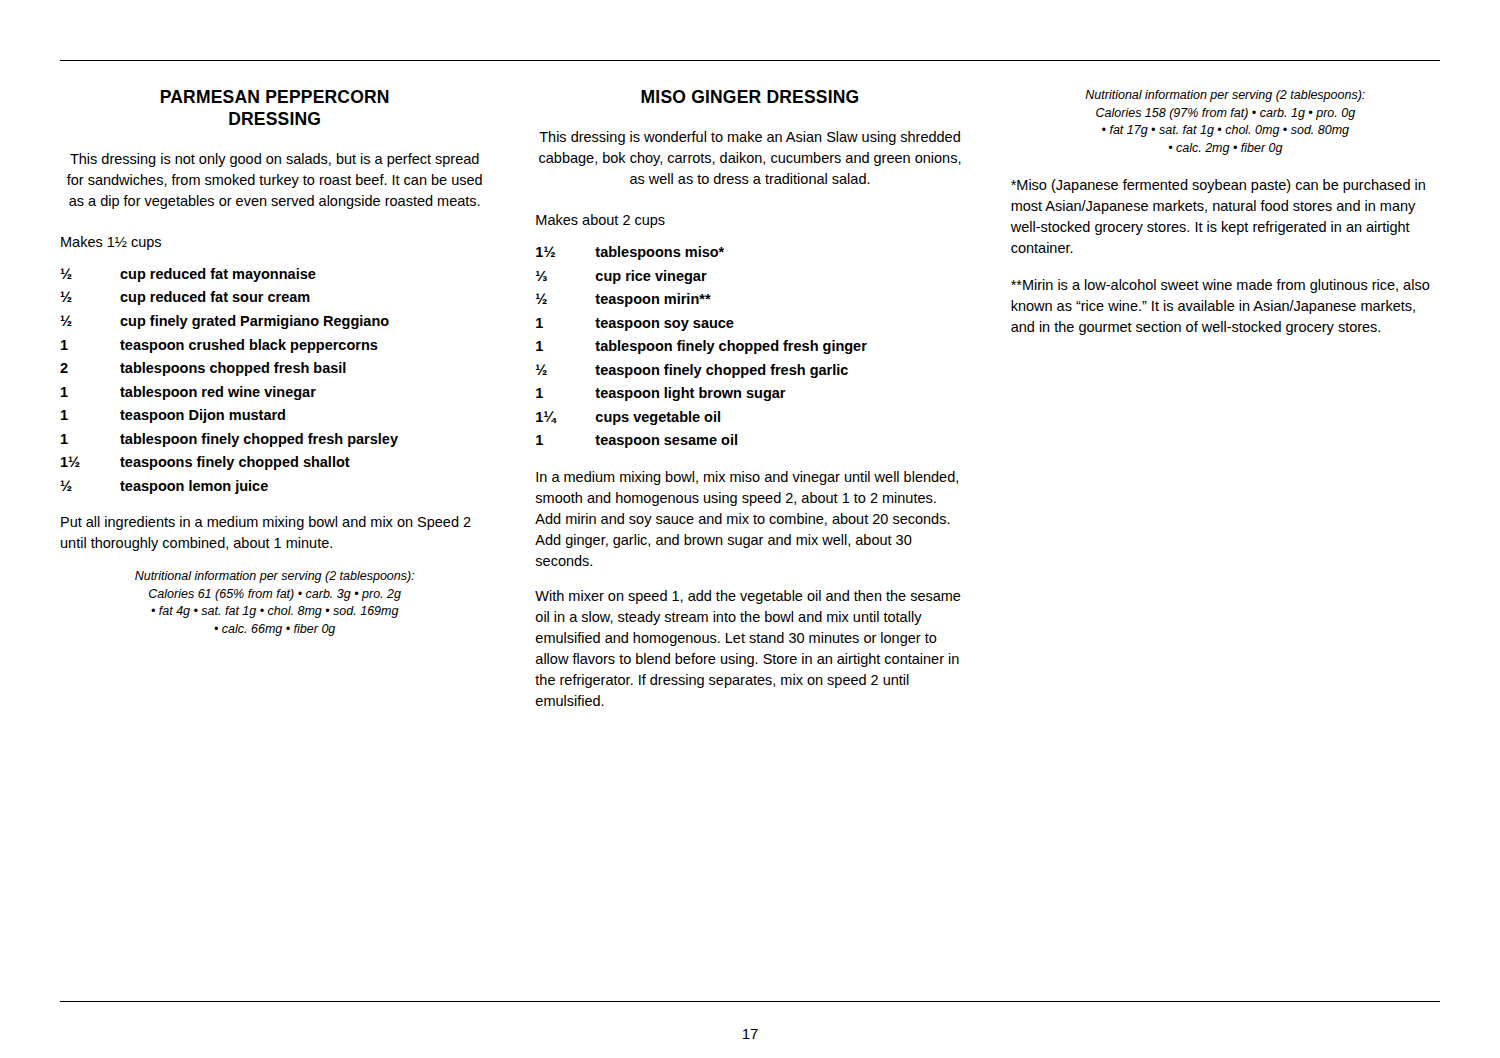Parmesan Peppercorn
Dressing
This dressing is not only good on salads, but is a perfect spread for sandwiches, from smoked turkey to roast beef. It can be used as a dip for vegetables or even served alongside roasted meats.
Makes 1½ cups
| ½ | cup reduced fat mayonnaise |
| ½ | cup reduced fat sour cream |
| ½ | cup finely grated Parmigiano Reggiano |
| 1 | teaspoon crushed black peppercorns |
| 2 | tablespoons chopped fresh basil |
| 1 | tablespoon red wine vinegar |
| 1 | teaspoon Dijon mustard |
| 1 | tablespoon finely chopped fresh parsley |
| 1½ | teaspoons finely chopped shallot |
| ½ | teaspoon lemon juice |
Put all ingredients in a medium mixing bowl and mix on Speed 2 until thoroughly combined, about 1 minute.
Nutritional information per serving (2 tablespoons):
Calories 61 (65% from fat) • carb. 3g • pro. 2g
• fat 4g • sat. fat 1g • chol. 8mg • sod. 169mg
• calc. 66mg • fiber 0g
Miso Ginger Dressing
This dressing is wonderful to make an Asian Slaw using shredded cabbage, bok choy, carrots, daikon, cucumbers and green onions, as well as to dress a traditional salad.
Makes about 2 cups
| 1½ | tablespoons miso* |
| ⅓ | cup rice vinegar |
| ½ | teaspoon mirin** |
| 1 | teaspoon soy sauce |
| 1 | tablespoon finely chopped fresh ginger |
| ½ | teaspoon finely chopped fresh garlic |
| 1 | teaspoon light brown sugar |
| 1¼ | cups vegetable oil |
| 1 | teaspoon sesame oil |
In a medium mixing bowl, mix miso and vinegar until well blended, smooth and homogenous using speed 2, about 1 to 2 minutes. Add mirin and soy sauce and mix to combine, about 20 seconds. Add ginger, garlic, and brown sugar and mix well, about 30 seconds.
With mixer on speed 1, add the vegetable oil and then the sesame oil in a slow, steady stream into the bowl and mix until totally emulsified and homogenous. Let stand 30 minutes or longer to allow flavors to blend before using. Store in an airtight container in the refrigerator. If dressing separates, mix on speed 2 until emulsified.
Nutritional information per serving (2 tablespoons):
Calories 158 (97% from fat) • carb. 1g • pro. 0g
• fat 17g • sat. fat 1g • chol. 0mg • sod. 80mg
• calc. 2mg • fiber 0g
*Miso (Japanese fermented soybean paste) can be purchased in most Asian/Japanese markets, natural food stores and in many well-stocked grocery stores. It is kept refrigerated in an airtight container.
**Mirin is a low-alcohol sweet wine made from glutinous rice, also known as “rice wine.” It is available in Asian/Japanese markets, and in the gourmet section of well-stocked grocery stores.
17